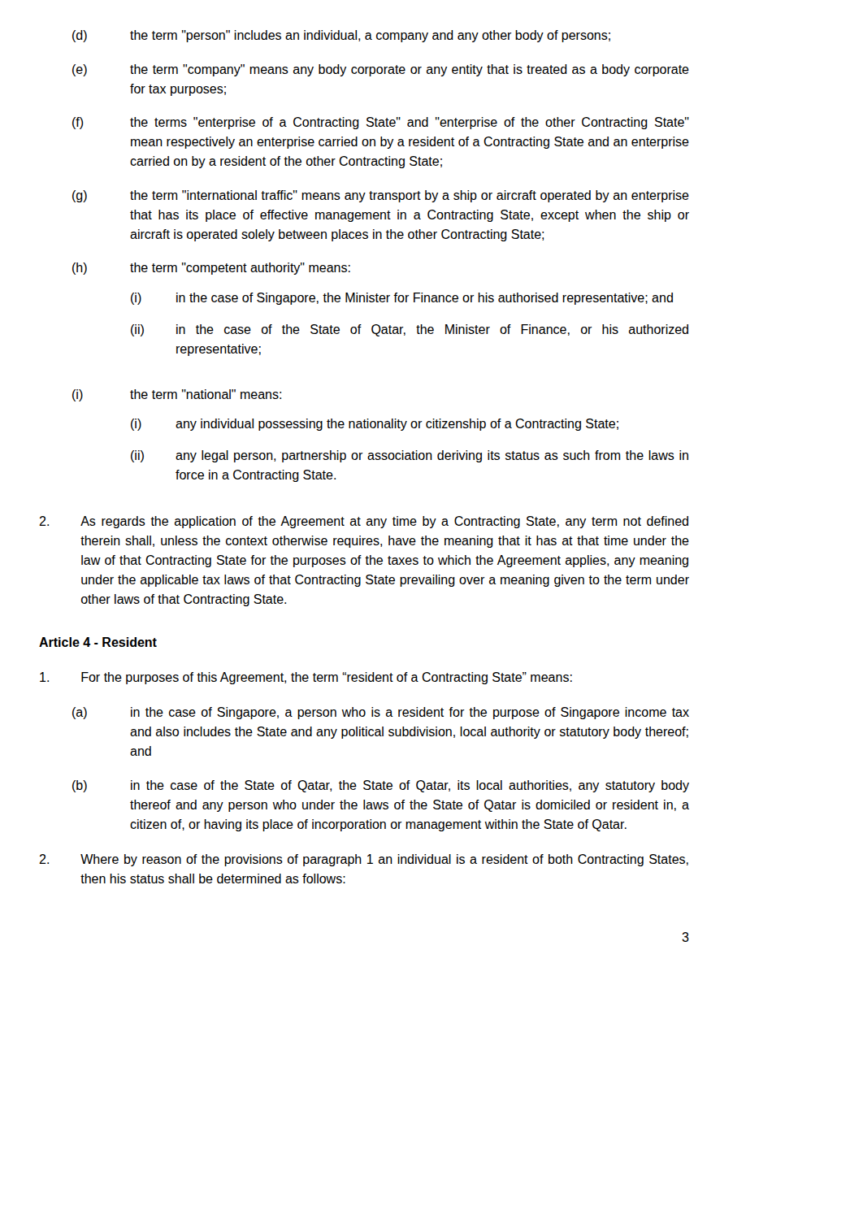(d) the term "person" includes an individual, a company and any other body of persons;
(e) the term "company" means any body corporate or any entity that is treated as a body corporate for tax purposes;
(f) the terms "enterprise of a Contracting State" and "enterprise of the other Contracting State" mean respectively an enterprise carried on by a resident of a Contracting State and an enterprise carried on by a resident of the other Contracting State;
(g) the term "international traffic" means any transport by a ship or aircraft operated by an enterprise that has its place of effective management in a Contracting State, except when the ship or aircraft is operated solely between places in the other Contracting State;
(h) the term "competent authority" means:
(i) in the case of Singapore, the Minister for Finance or his authorised representative; and
(ii) in the case of the State of Qatar, the Minister of Finance, or his authorized representative;
(i) the term "national" means:
(i) any individual possessing the nationality or citizenship of a Contracting State;
(ii) any legal person, partnership or association deriving its status as such from the laws in force in a Contracting State.
2. As regards the application of the Agreement at any time by a Contracting State, any term not defined therein shall, unless the context otherwise requires, have the meaning that it has at that time under the law of that Contracting State for the purposes of the taxes to which the Agreement applies, any meaning under the applicable tax laws of that Contracting State prevailing over a meaning given to the term under other laws of that Contracting State.
Article 4 - Resident
1. For the purposes of this Agreement, the term “resident of a Contracting State” means:
(a) in the case of Singapore, a person who is a resident for the purpose of Singapore income tax and also includes the State and any political subdivision, local authority or statutory body thereof; and
(b) in the case of the State of Qatar, the State of Qatar, its local authorities, any statutory body thereof and any person who under the laws of the State of Qatar is domiciled or resident in, a citizen of, or having its place of incorporation or management within the State of Qatar.
2. Where by reason of the provisions of paragraph 1 an individual is a resident of both Contracting States, then his status shall be determined as follows:
3